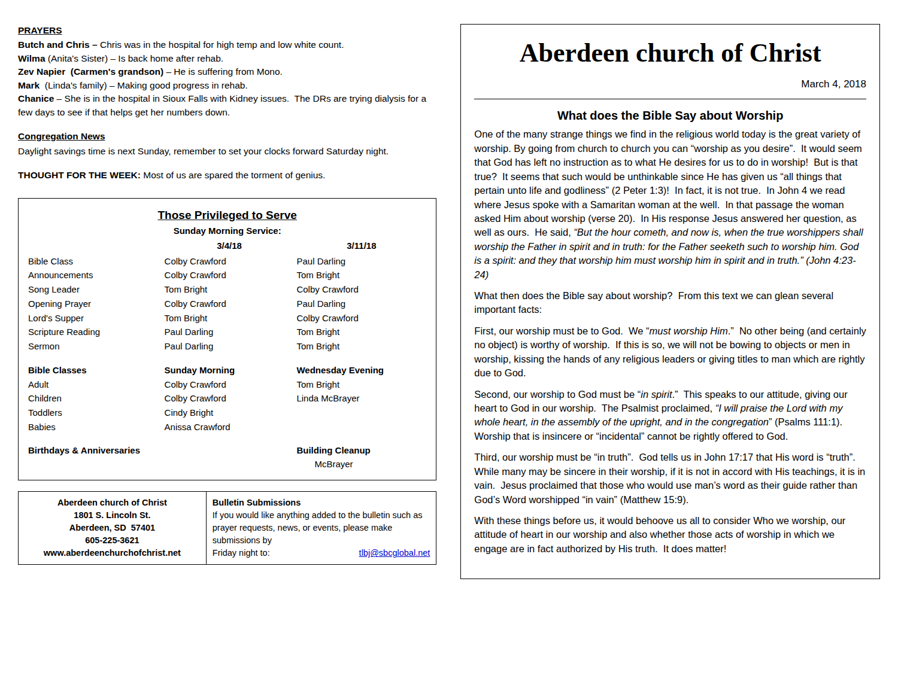PRAYERS
Butch and Chris – Chris was in the hospital for high temp and low white count.
Wilma (Anita's Sister) – Is back home after rehab.
Zev Napier (Carmen's grandson) – He is suffering from Mono.
Mark (Linda's family) – Making good progress in rehab.
Chanice – She is in the hospital in Sioux Falls with Kidney issues. The DRs are trying dialysis for a few days to see if that helps get her numbers down.
Congregation News
Daylight savings time is next Sunday, remember to set your clocks forward Saturday night.
THOUGHT FOR THE WEEK: Most of us are spared the torment of genius.
Those Privileged to Serve
Sunday Morning Service:
| | 3/4/18 | 3/11/18 |
| Bible Class | Colby Crawford | Paul Darling |
| Announcements | Colby Crawford | Tom Bright |
| Song Leader | Tom Bright | Colby Crawford |
| Opening Prayer | Colby Crawford | Paul Darling |
| Lord's Supper | Tom Bright | Colby Crawford |
| Scripture Reading | Paul Darling | Tom Bright |
| Sermon | Paul Darling | Tom Bright |
| Bible Classes | Sunday Morning | Wednesday Evening |
| Adult | Colby Crawford | Tom Bright |
| Children | Colby Crawford | Linda McBrayer |
| Toddlers | Cindy Bright | |
| Babies | Anissa Crawford | |
| Birthdays & Anniversaries | | Building Cleanup |
| | | McBrayer |
Aberdeen church of Christ
1801 S. Lincoln St.
Aberdeen, SD 57401
605-225-3621
www.aberdeenchurchofchrist.net
Bulletin Submissions
If you would like anything added to the bulletin such as prayer requests, news, or events, please make submissions by
Friday night to: tlbj@sbcglobal.net
Aberdeen church of Christ
March 4, 2018
What does the Bible Say about Worship
One of the many strange things we find in the religious world today is the great variety of worship. By going from church to church you can “worship as you desire”. It would seem that God has left no instruction as to what He desires for us to do in worship! But is that true? It seems that such would be unthinkable since He has given us “all things that pertain unto life and godliness” (2 Peter 1:3)! In fact, it is not true. In John 4 we read where Jesus spoke with a Samaritan woman at the well. In that passage the woman asked Him about worship (verse 20). In His response Jesus answered her question, as well as ours. He said, “But the hour cometh, and now is, when the true worshippers shall worship the Father in spirit and in truth: for the Father seeketh such to worship him. God is a spirit: and they that worship him must worship him in spirit and in truth.” (John 4:23-24)
What then does the Bible say about worship? From this text we can glean several important facts:
First, our worship must be to God. We “must worship Him.” No other being (and certainly no object) is worthy of worship. If this is so, we will not be bowing to objects or men in worship, kissing the hands of any religious leaders or giving titles to man which are rightly due to God.
Second, our worship to God must be “in spirit.” This speaks to our attitude, giving our heart to God in our worship. The Psalmist proclaimed, “I will praise the Lord with my whole heart, in the assembly of the upright, and in the congregation” (Psalms 111:1). Worship that is insincere or “incidental” cannot be rightly offered to God.
Third, our worship must be “in truth”. God tells us in John 17:17 that His word is “truth”. While many may be sincere in their worship, if it is not in accord with His teachings, it is in vain. Jesus proclaimed that those who would use man’s word as their guide rather than God’s Word worshipped “in vain” (Matthew 15:9).
With these things before us, it would behoove us all to consider Who we worship, our attitude of heart in our worship and also whether those acts of worship in which we engage are in fact authorized by His truth. It does matter!